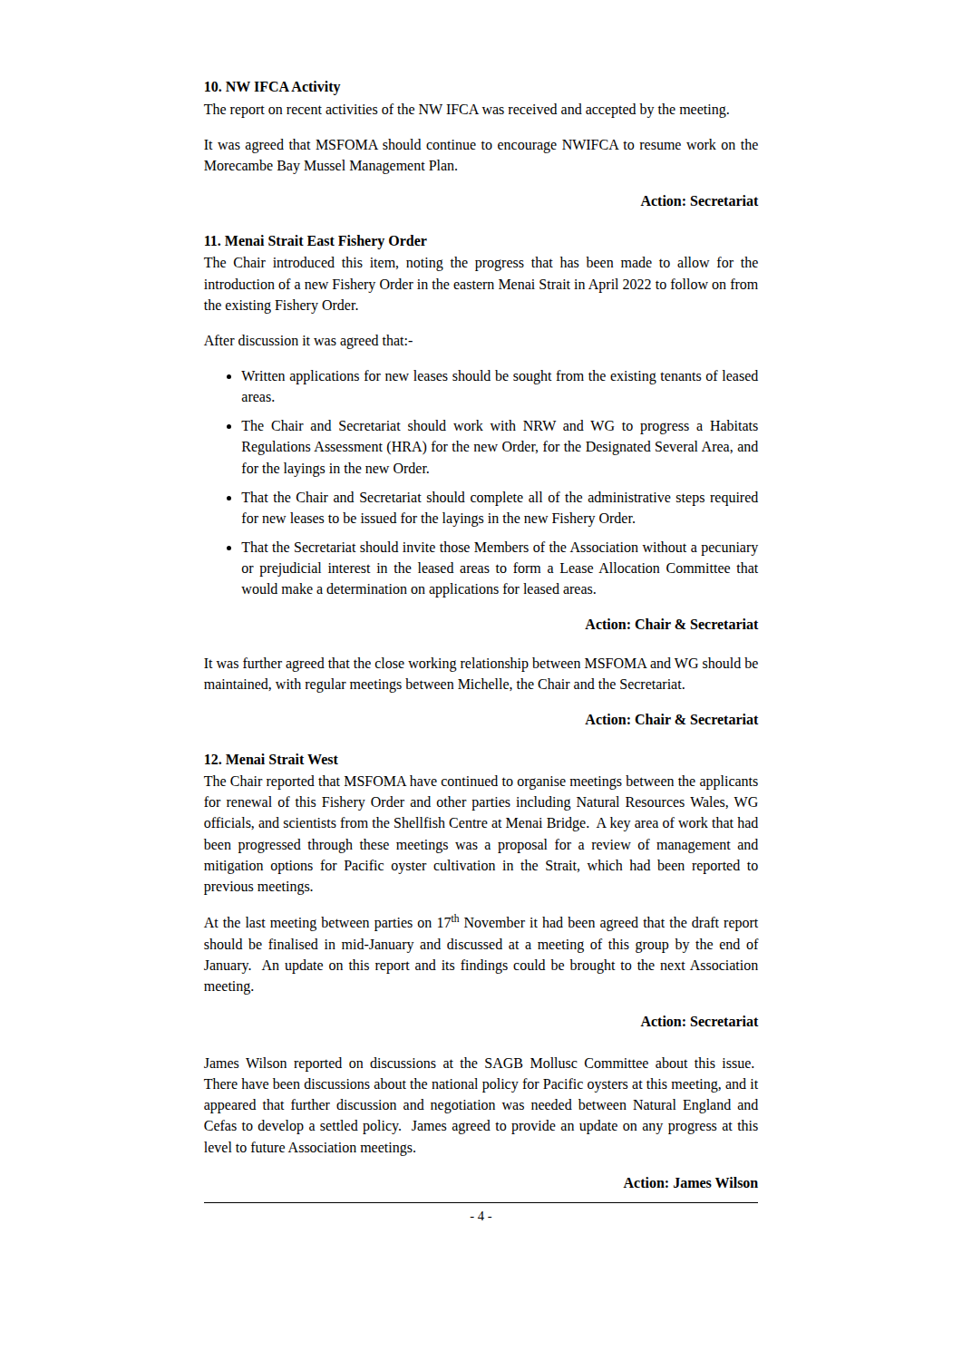10. NW IFCA Activity
The report on recent activities of the NW IFCA was received and accepted by the meeting.
It was agreed that MSFOMA should continue to encourage NWIFCA to resume work on the Morecambe Bay Mussel Management Plan.
Action: Secretariat
11. Menai Strait East Fishery Order
The Chair introduced this item, noting the progress that has been made to allow for the introduction of a new Fishery Order in the eastern Menai Strait in April 2022 to follow on from the existing Fishery Order.
After discussion it was agreed that:-
Written applications for new leases should be sought from the existing tenants of leased areas.
The Chair and Secretariat should work with NRW and WG to progress a Habitats Regulations Assessment (HRA) for the new Order, for the Designated Several Area, and for the layings in the new Order.
That the Chair and Secretariat should complete all of the administrative steps required for new leases to be issued for the layings in the new Fishery Order.
That the Secretariat should invite those Members of the Association without a pecuniary or prejudicial interest in the leased areas to form a Lease Allocation Committee that would make a determination on applications for leased areas.
Action: Chair & Secretariat
It was further agreed that the close working relationship between MSFOMA and WG should be maintained, with regular meetings between Michelle, the Chair and the Secretariat.
Action: Chair & Secretariat
12. Menai Strait West
The Chair reported that MSFOMA have continued to organise meetings between the applicants for renewal of this Fishery Order and other parties including Natural Resources Wales, WG officials, and scientists from the Shellfish Centre at Menai Bridge. A key area of work that had been progressed through these meetings was a proposal for a review of management and mitigation options for Pacific oyster cultivation in the Strait, which had been reported to previous meetings.
At the last meeting between parties on 17th November it had been agreed that the draft report should be finalised in mid-January and discussed at a meeting of this group by the end of January. An update on this report and its findings could be brought to the next Association meeting.
Action: Secretariat
James Wilson reported on discussions at the SAGB Mollusc Committee about this issue. There have been discussions about the national policy for Pacific oysters at this meeting, and it appeared that further discussion and negotiation was needed between Natural England and Cefas to develop a settled policy. James agreed to provide an update on any progress at this level to future Association meetings.
Action: James Wilson
- 4 -